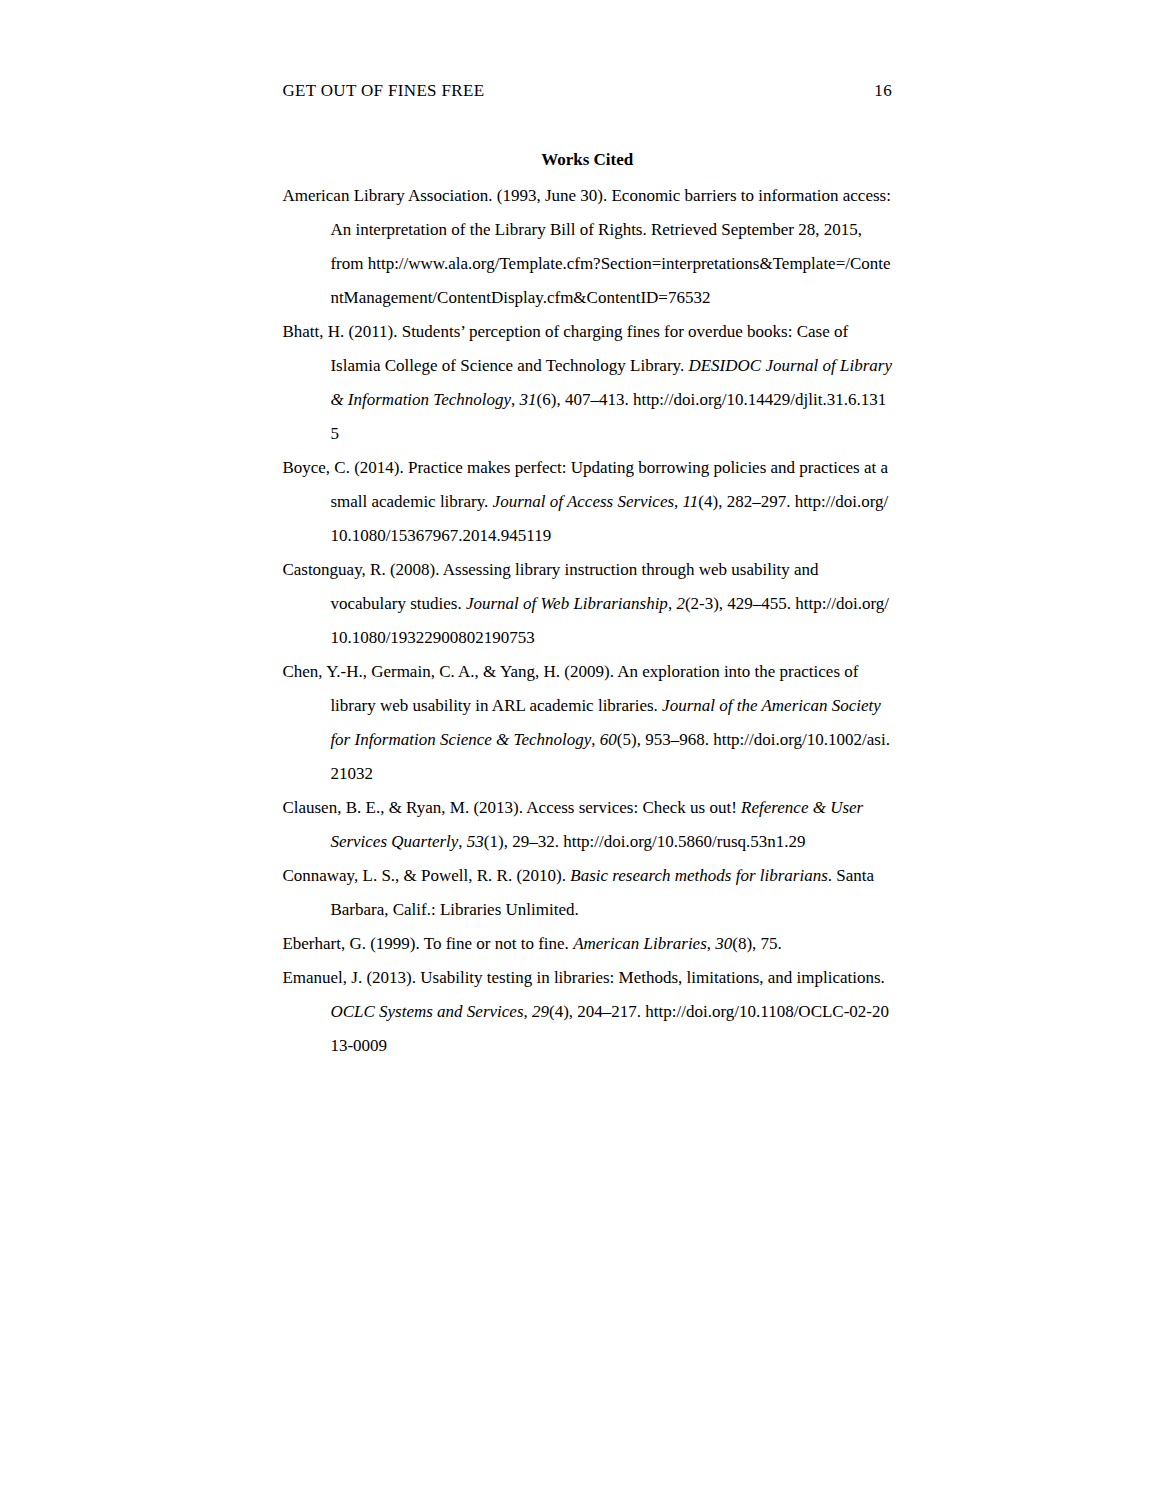Get Out of Fines Free 16
Works Cited
American Library Association. (1993, June 30). Economic barriers to information access: An interpretation of the Library Bill of Rights. Retrieved September 28, 2015, from http://www.ala.org/Template.cfm?Section=interpretations&Template=/ContentManagement/ContentDisplay.cfm&ContentID=76532
Bhatt, H. (2011). Students’ perception of charging fines for overdue books: Case of Islamia College of Science and Technology Library. DESIDOC Journal of Library & Information Technology, 31(6), 407–413. http://doi.org/10.14429/djlit.31.6.1315
Boyce, C. (2014). Practice makes perfect: Updating borrowing policies and practices at a small academic library. Journal of Access Services, 11(4), 282–297. http://doi.org/10.1080/15367967.2014.945119
Castonguay, R. (2008). Assessing library instruction through web usability and vocabulary studies. Journal of Web Librarianship, 2(2-3), 429–455. http://doi.org/10.1080/19322900802190753
Chen, Y.-H., Germain, C. A., & Yang, H. (2009). An exploration into the practices of library web usability in ARL academic libraries. Journal of the American Society for Information Science & Technology, 60(5), 953–968. http://doi.org/10.1002/asi.21032
Clausen, B. E., & Ryan, M. (2013). Access services: Check us out! Reference & User Services Quarterly, 53(1), 29–32. http://doi.org/10.5860/rusq.53n1.29
Connaway, L. S., & Powell, R. R. (2010). Basic research methods for librarians. Santa Barbara, Calif.: Libraries Unlimited.
Eberhart, G. (1999). To fine or not to fine. American Libraries, 30(8), 75.
Emanuel, J. (2013). Usability testing in libraries: Methods, limitations, and implications. OCLC Systems and Services, 29(4), 204–217. http://doi.org/10.1108/OCLC-02-2013-0009